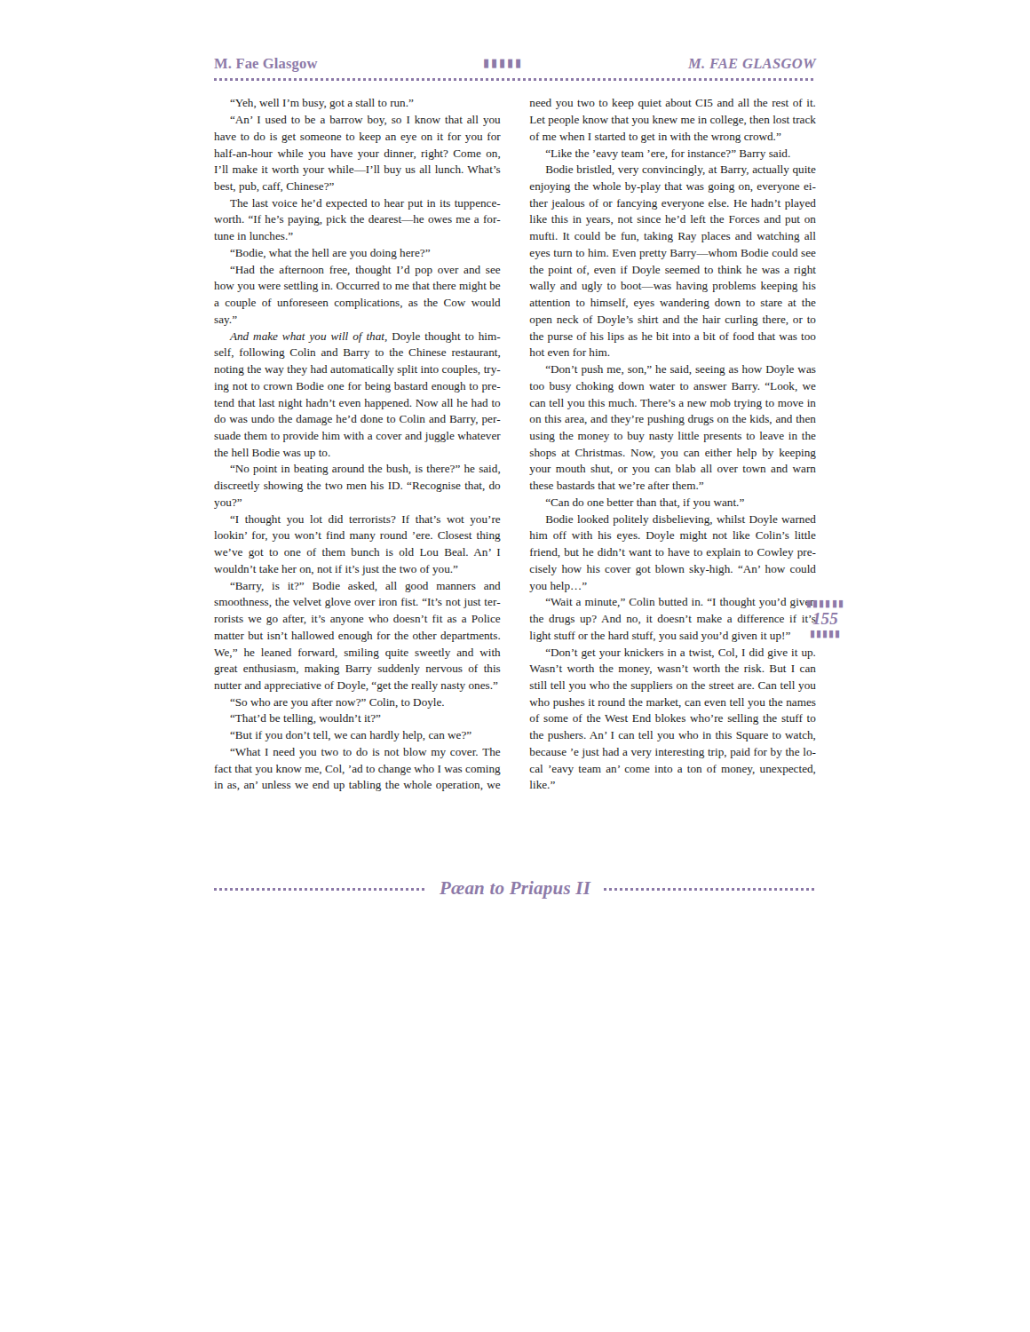M. Fae Glasgow
▮▮▮▮▮
M. FAE GLASGOW
▮▮▮▮▮▮
155
▮▮▮▮▮
“Yeh, well I’m busy, got a stall to run.”
“An’ I used to be a barrow boy, so I know that all you have to do is get someone to keep an eye on it for you for half-an-hour while you have your dinner, right? Come on, I’ll make it worth your while—I’ll buy us all lunch. What’s best, pub, caff, Chinese?”
The last voice he’d expected to hear put in its tuppenceworth. “If he’s paying, pick the dearest—he owes me a fortune in lunches.”
“Bodie, what the hell are you doing here?”
“Had the afternoon free, thought I’d pop over and see how you were settling in. Occurred to me that there might be a couple of unforeseen complications, as the Cow would say.”
And make what you will of that, Doyle thought to himself, following Colin and Barry to the Chinese restaurant, noting the way they had automatically split into couples, trying not to crown Bodie one for being bastard enough to pretend that last night hadn’t even happened. Now all he had to do was undo the damage he’d done to Colin and Barry, persuade them to provide him with a cover and juggle whatever the hell Bodie was up to.
“No point in beating around the bush, is there?” he said, discreetly showing the two men his ID. “Recognise that, do you?”
“I thought you lot did terrorists? If that’s wot you’re lookin’ for, you won’t find many round ’ere. Closest thing we’ve got to one of them bunch is old Lou Beal. An’ I wouldn’t take her on, not if it’s just the two of you.”
“Barry, is it?” Bodie asked, all good manners and smoothness, the velvet glove over iron fist. “It’s not just terrorists we go after, it’s anyone who doesn’t fit as a Police matter but isn’t hallowed enough for the other departments. We,” he leaned forward, smiling quite sweetly and with great enthusiasm, making Barry suddenly nervous of this nutter and appreciative of Doyle, “get the really nasty ones.”
“So who are you after now?” Colin, to Doyle.
“That’d be telling, wouldn’t it?”
“But if you don’t tell, we can hardly help, can we?”
“What I need you two to do is not blow my cover. The fact that you know me, Col, ’ad to change who I was coming in as, an’ unless we end up tabling the whole operation, we need you two to keep quiet about CI5 and all the rest of it. Let people know that you knew me in college, then lost track of me when I started to get in with the wrong crowd.”
“Like the ’eavy team ’ere, for instance?” Barry said.
Bodie bristled, very convincingly, at Barry, actually quite enjoying the whole by-play that was going on, everyone either jealous of or fancying everyone else. He hadn’t played like this in years, not since he’d left the Forces and put on mufti. It could be fun, taking Ray places and watching all eyes turn to him. Even pretty Barry—whom Bodie could see the point of, even if Doyle seemed to think he was a right wally and ugly to boot—was having problems keeping his attention to himself, eyes wandering down to stare at the open neck of Doyle’s shirt and the hair curling there, or to the purse of his lips as he bit into a bit of food that was too hot even for him.
“Don’t push me, son,” he said, seeing as how Doyle was too busy choking down water to answer Barry. “Look, we can tell you this much. There’s a new mob trying to move in on this area, and they’re pushing drugs on the kids, and then using the money to buy nasty little presents to leave in the shops at Christmas. Now, you can either help by keeping your mouth shut, or you can blab all over town and warn these bastards that we’re after them.”
“Can do one better than that, if you want.”
Bodie looked politely disbelieving, whilst Doyle warned him off with his eyes. Doyle might not like Colin’s little friend, but he didn’t want to have to explain to Cowley precisely how his cover got blown sky-high. “An’ how could you help…”
“Wait a minute,” Colin butted in. “I thought you’d given the drugs up? And no, it doesn’t make a difference if it’s light stuff or the hard stuff, you said you’d given it up!”
“Don’t get your knickers in a twist, Col, I did give it up. Wasn’t worth the money, wasn’t worth the risk. But I can still tell you who the suppliers on the street are. Can tell you who pushes it round the market, can even tell you the names of some of the West End blokes who’re selling the stuff to the pushers. An’ I can tell you who in this Square to watch, because ’e just had a very interesting trip, paid for by the local ’eavy team an’ come into a ton of money, unexpected, like.”
Pæan to Priapus II